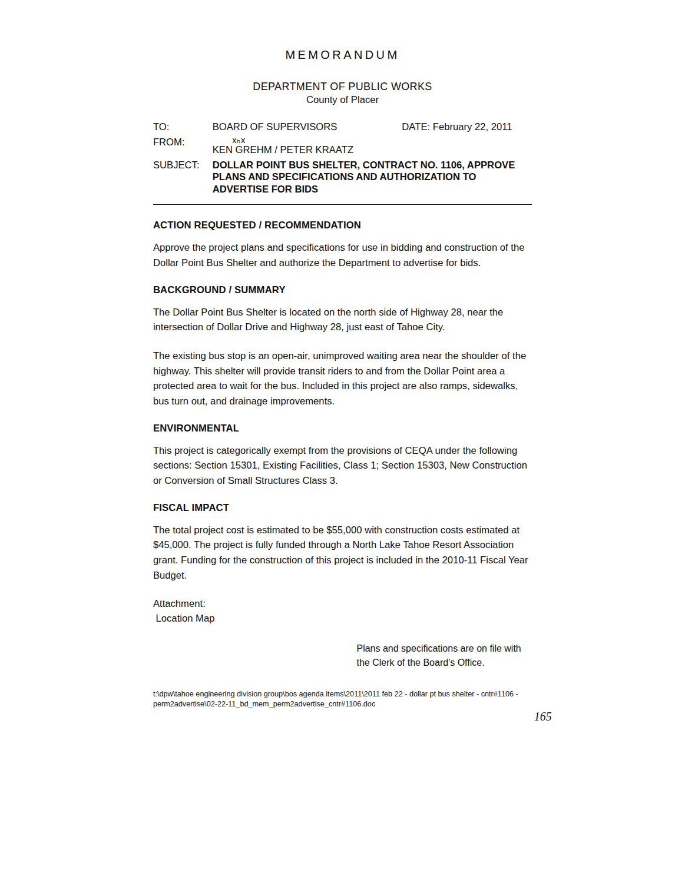MEMORANDUM
DEPARTMENT OF PUBLIC WORKS
County of Placer
| TO: | BOARD OF SUPERVISORS | DATE: February 22, 2011 |
| FROM: | xₕx KEN GREHM / PETER KRAATZ | |
| SUBJECT: | DOLLAR POINT BUS SHELTER, CONTRACT NO. 1106, APPROVE PLANS AND SPECIFICATIONS AND AUTHORIZATION TO ADVERTISE FOR BIDS |
ACTION REQUESTED / RECOMMENDATION
Approve the project plans and specifications for use in bidding and construction of the Dollar Point Bus Shelter and authorize the Department to advertise for bids.
BACKGROUND / SUMMARY
The Dollar Point Bus Shelter is located on the north side of Highway 28, near the intersection of Dollar Drive and Highway 28, just east of Tahoe City.
The existing bus stop is an open-air, unimproved waiting area near the shoulder of the highway. This shelter will provide transit riders to and from the Dollar Point area a protected area to wait for the bus. Included in this project are also ramps, sidewalks, bus turn out, and drainage improvements.
ENVIRONMENTAL
This project is categorically exempt from the provisions of CEQA under the following sections: Section 15301, Existing Facilities, Class 1; Section 15303, New Construction or Conversion of Small Structures Class 3.
FISCAL IMPACT
The total project cost is estimated to be $55,000 with construction costs estimated at $45,000. The project is fully funded through a North Lake Tahoe Resort Association grant. Funding for the construction of this project is included in the 2010-11 Fiscal Year Budget.
Attachment:
Location Map
Plans and specifications are on file with the Clerk of the Board's Office.
t:\dpw\tahoe engineering division group\bos agenda items\2011\2011 feb 22 - dollar pt bus shelter - cntr#1106 -
perm2advertise\02-22-11_bd_mem_perm2advertise_cntr#1106.doc
165